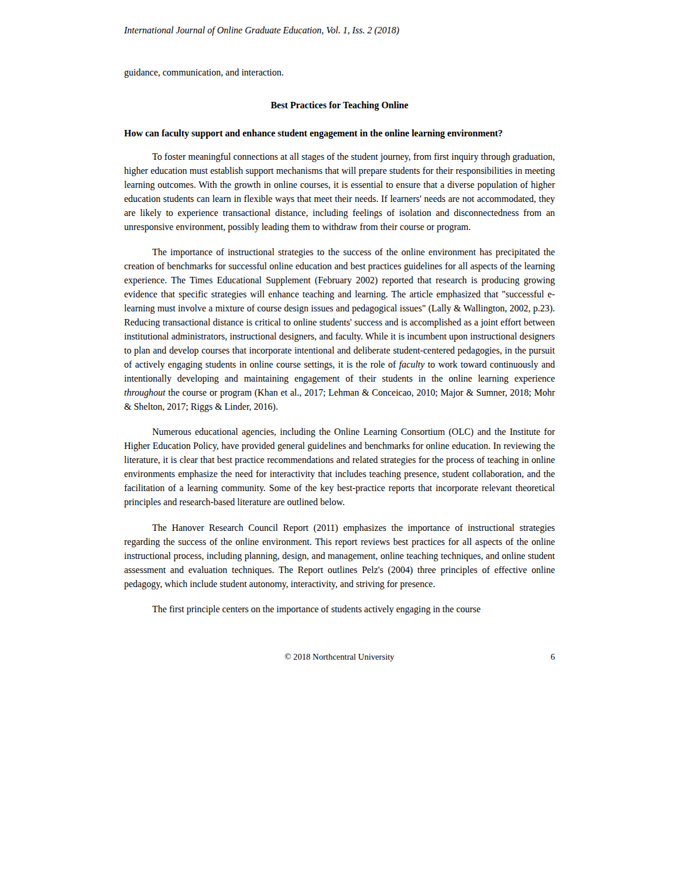International Journal of Online Graduate Education, Vol. 1, Iss. 2 (2018)
guidance, communication, and interaction.
Best Practices for Teaching Online
How can faculty support and enhance student engagement in the online learning environment?
To foster meaningful connections at all stages of the student journey, from first inquiry through graduation, higher education must establish support mechanisms that will prepare students for their responsibilities in meeting learning outcomes. With the growth in online courses, it is essential to ensure that a diverse population of higher education students can learn in flexible ways that meet their needs. If learners' needs are not accommodated, they are likely to experience transactional distance, including feelings of isolation and disconnectedness from an unresponsive environment, possibly leading them to withdraw from their course or program.
The importance of instructional strategies to the success of the online environment has precipitated the creation of benchmarks for successful online education and best practices guidelines for all aspects of the learning experience. The Times Educational Supplement (February 2002) reported that research is producing growing evidence that specific strategies will enhance teaching and learning. The article emphasized that "successful e-learning must involve a mixture of course design issues and pedagogical issues" (Lally & Wallington, 2002, p.23). Reducing transactional distance is critical to online students' success and is accomplished as a joint effort between institutional administrators, instructional designers, and faculty. While it is incumbent upon instructional designers to plan and develop courses that incorporate intentional and deliberate student-centered pedagogies, in the pursuit of actively engaging students in online course settings, it is the role of faculty to work toward continuously and intentionally developing and maintaining engagement of their students in the online learning experience throughout the course or program (Khan et al., 2017; Lehman & Conceicao, 2010; Major & Sumner, 2018; Mohr & Shelton, 2017; Riggs & Linder, 2016).
Numerous educational agencies, including the Online Learning Consortium (OLC) and the Institute for Higher Education Policy, have provided general guidelines and benchmarks for online education. In reviewing the literature, it is clear that best practice recommendations and related strategies for the process of teaching in online environments emphasize the need for interactivity that includes teaching presence, student collaboration, and the facilitation of a learning community. Some of the key best-practice reports that incorporate relevant theoretical principles and research-based literature are outlined below.
The Hanover Research Council Report (2011) emphasizes the importance of instructional strategies regarding the success of the online environment. This report reviews best practices for all aspects of the online instructional process, including planning, design, and management, online teaching techniques, and online student assessment and evaluation techniques. The Report outlines Pelz's (2004) three principles of effective online pedagogy, which include student autonomy, interactivity, and striving for presence.
The first principle centers on the importance of students actively engaging in the course
© 2018 Northcentral University 6